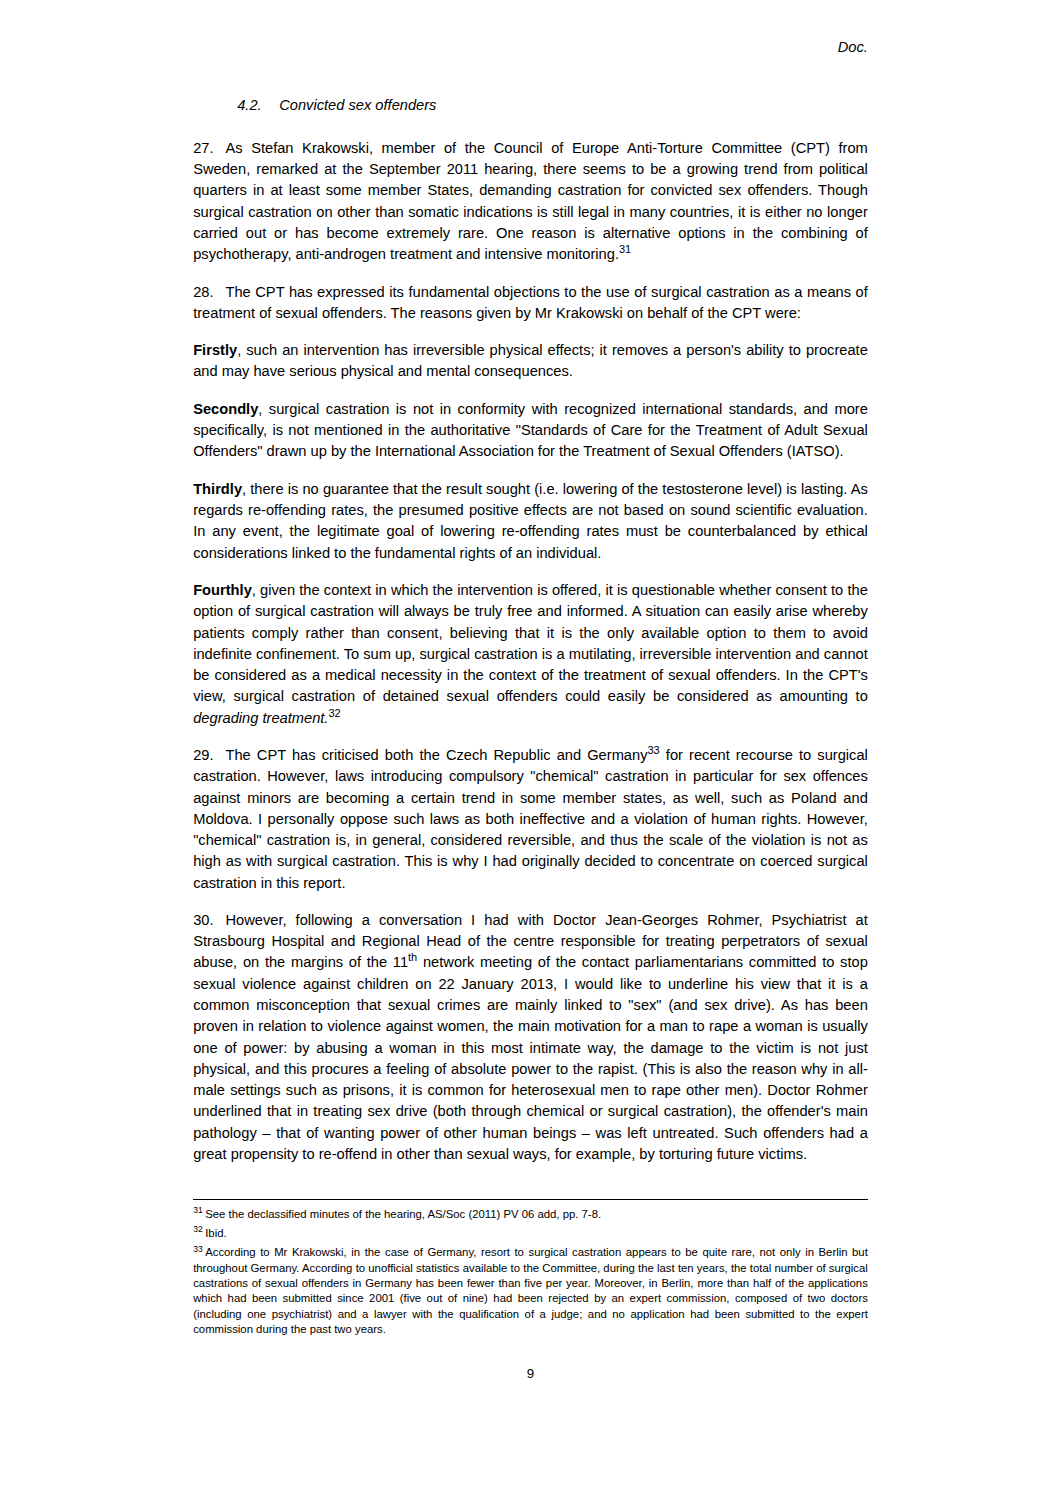Doc.
4.2. Convicted sex offenders
27. As Stefan Krakowski, member of the Council of Europe Anti-Torture Committee (CPT) from Sweden, remarked at the September 2011 hearing, there seems to be a growing trend from political quarters in at least some member States, demanding castration for convicted sex offenders. Though surgical castration on other than somatic indications is still legal in many countries, it is either no longer carried out or has become extremely rare. One reason is alternative options in the combining of psychotherapy, anti-androgen treatment and intensive monitoring.31
28. The CPT has expressed its fundamental objections to the use of surgical castration as a means of treatment of sexual offenders. The reasons given by Mr Krakowski on behalf of the CPT were:
Firstly, such an intervention has irreversible physical effects; it removes a person's ability to procreate and may have serious physical and mental consequences.
Secondly, surgical castration is not in conformity with recognized international standards, and more specifically, is not mentioned in the authoritative "Standards of Care for the Treatment of Adult Sexual Offenders" drawn up by the International Association for the Treatment of Sexual Offenders (IATSO).
Thirdly, there is no guarantee that the result sought (i.e. lowering of the testosterone level) is lasting. As regards re-offending rates, the presumed positive effects are not based on sound scientific evaluation. In any event, the legitimate goal of lowering re-offending rates must be counterbalanced by ethical considerations linked to the fundamental rights of an individual.
Fourthly, given the context in which the intervention is offered, it is questionable whether consent to the option of surgical castration will always be truly free and informed. A situation can easily arise whereby patients comply rather than consent, believing that it is the only available option to them to avoid indefinite confinement. To sum up, surgical castration is a mutilating, irreversible intervention and cannot be considered as a medical necessity in the context of the treatment of sexual offenders. In the CPT's view, surgical castration of detained sexual offenders could easily be considered as amounting to degrading treatment.32
29. The CPT has criticised both the Czech Republic and Germany33 for recent recourse to surgical castration. However, laws introducing compulsory "chemical" castration in particular for sex offences against minors are becoming a certain trend in some member states, as well, such as Poland and Moldova. I personally oppose such laws as both ineffective and a violation of human rights. However, "chemical" castration is, in general, considered reversible, and thus the scale of the violation is not as high as with surgical castration. This is why I had originally decided to concentrate on coerced surgical castration in this report.
30. However, following a conversation I had with Doctor Jean-Georges Rohmer, Psychiatrist at Strasbourg Hospital and Regional Head of the centre responsible for treating perpetrators of sexual abuse, on the margins of the 11th network meeting of the contact parliamentarians committed to stop sexual violence against children on 22 January 2013, I would like to underline his view that it is a common misconception that sexual crimes are mainly linked to "sex" (and sex drive). As has been proven in relation to violence against women, the main motivation for a man to rape a woman is usually one of power: by abusing a woman in this most intimate way, the damage to the victim is not just physical, and this procures a feeling of absolute power to the rapist. (This is also the reason why in all-male settings such as prisons, it is common for heterosexual men to rape other men). Doctor Rohmer underlined that in treating sex drive (both through chemical or surgical castration), the offender's main pathology – that of wanting power of other human beings – was left untreated. Such offenders had a great propensity to re-offend in other than sexual ways, for example, by torturing future victims.
31See the declassified minutes of the hearing, AS/Soc (2011) PV 06 add, pp. 7-8.
32Ibid.
33According to Mr Krakowski, in the case of Germany, resort to surgical castration appears to be quite rare, not only in Berlin but throughout Germany. According to unofficial statistics available to the Committee, during the last ten years, the total number of surgical castrations of sexual offenders in Germany has been fewer than five per year. Moreover, in Berlin, more than half of the applications which had been submitted since 2001 (five out of nine) had been rejected by an expert commission, composed of two doctors (including one psychiatrist) and a lawyer with the qualification of a judge; and no application had been submitted to the expert commission during the past two years.
9